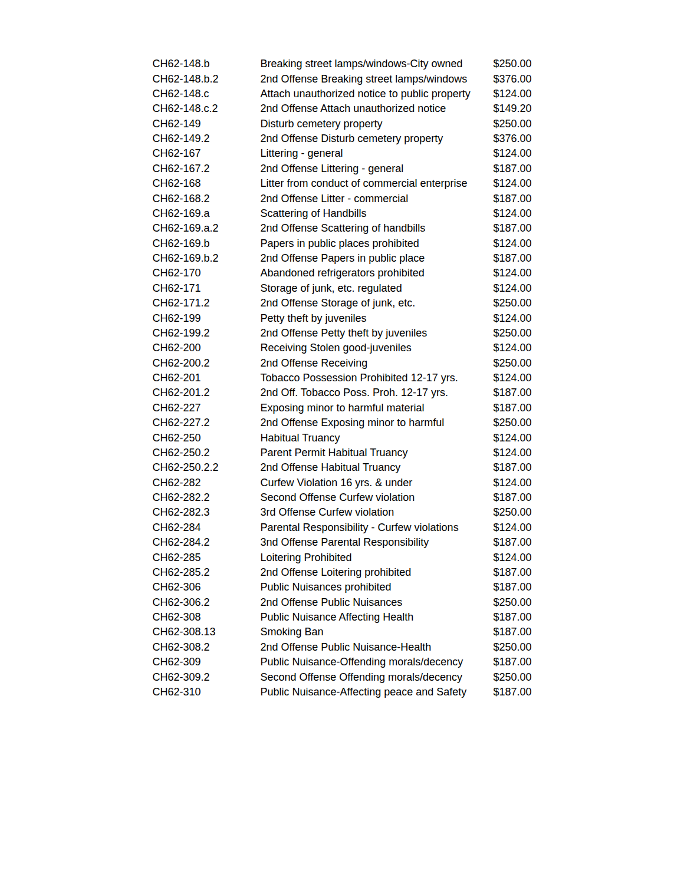| CH62-148.b | Breaking street lamps/windows-City owned | $250.00 |
| CH62-148.b.2 | 2nd Offense Breaking street lamps/windows | $376.00 |
| CH62-148.c | Attach unauthorized notice to public property | $124.00 |
| CH62-148.c.2 | 2nd Offense Attach unauthorized notice | $149.20 |
| CH62-149 | Disturb cemetery property | $250.00 |
| CH62-149.2 | 2nd Offense Disturb cemetery property | $376.00 |
| CH62-167 | Littering - general | $124.00 |
| CH62-167.2 | 2nd Offense Littering - general | $187.00 |
| CH62-168 | Litter from conduct of commercial enterprise | $124.00 |
| CH62-168.2 | 2nd Offense Litter - commercial | $187.00 |
| CH62-169.a | Scattering of Handbills | $124.00 |
| CH62-169.a.2 | 2nd Offense Scattering of handbills | $187.00 |
| CH62-169.b | Papers in public places prohibited | $124.00 |
| CH62-169.b.2 | 2nd Offense Papers in public place | $187.00 |
| CH62-170 | Abandoned refrigerators prohibited | $124.00 |
| CH62-171 | Storage of junk, etc. regulated | $124.00 |
| CH62-171.2 | 2nd Offense Storage of junk, etc. | $250.00 |
| CH62-199 | Petty theft by juveniles | $124.00 |
| CH62-199.2 | 2nd Offense Petty theft by juveniles | $250.00 |
| CH62-200 | Receiving Stolen good-juveniles | $124.00 |
| CH62-200.2 | 2nd Offense Receiving | $250.00 |
| CH62-201 | Tobacco Possession Prohibited 12-17 yrs. | $124.00 |
| CH62-201.2 | 2nd Off. Tobacco Poss. Proh. 12-17 yrs. | $187.00 |
| CH62-227 | Exposing minor to harmful material | $187.00 |
| CH62-227.2 | 2nd Offense Exposing minor to harmful | $250.00 |
| CH62-250 | Habitual Truancy | $124.00 |
| CH62-250.2 | Parent Permit Habitual Truancy | $124.00 |
| CH62-250.2.2 | 2nd Offense Habitual Truancy | $187.00 |
| CH62-282 | Curfew Violation 16 yrs. & under | $124.00 |
| CH62-282.2 | Second Offense Curfew violation | $187.00 |
| CH62-282.3 | 3rd Offense Curfew violation | $250.00 |
| CH62-284 | Parental Responsibility - Curfew violations | $124.00 |
| CH62-284.2 | 3nd Offense Parental Responsibility | $187.00 |
| CH62-285 | Loitering Prohibited | $124.00 |
| CH62-285.2 | 2nd Offense Loitering prohibited | $187.00 |
| CH62-306 | Public Nuisances prohibited | $187.00 |
| CH62-306.2 | 2nd Offense Public Nuisances | $250.00 |
| CH62-308 | Public Nuisance Affecting Health | $187.00 |
| CH62-308.13 | Smoking Ban | $187.00 |
| CH62-308.2 | 2nd Offense Public Nuisance-Health | $250.00 |
| CH62-309 | Public Nuisance-Offending morals/decency | $187.00 |
| CH62-309.2 | Second Offense Offending morals/decency | $250.00 |
| CH62-310 | Public Nuisance-Affecting peace and Safety | $187.00 |